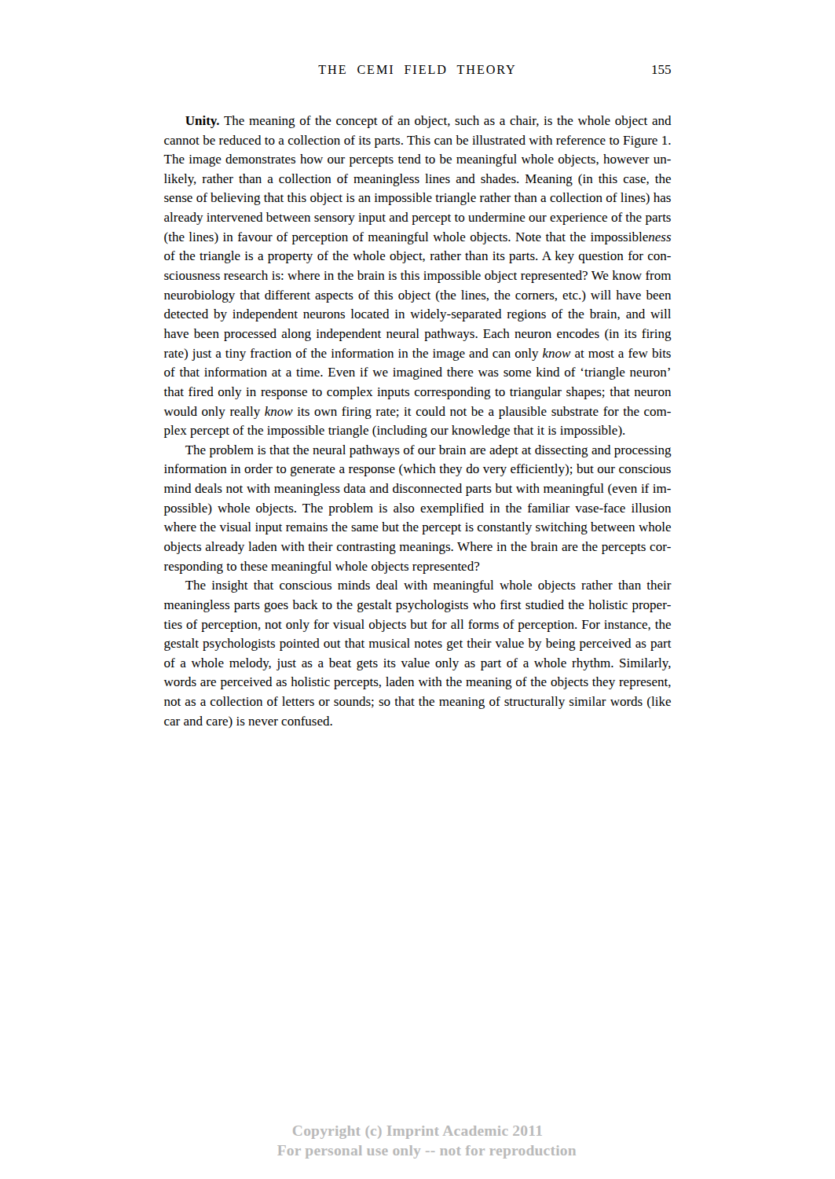THE CEMI FIELD THEORY 155
Unity. The meaning of the concept of an object, such as a chair, is the whole object and cannot be reduced to a collection of its parts. This can be illustrated with reference to Figure 1. The image demonstrates how our percepts tend to be meaningful whole objects, however unlikely, rather than a collection of meaningless lines and shades. Meaning (in this case, the sense of believing that this object is an impossible triangle rather than a collection of lines) has already intervened between sensory input and percept to undermine our experience of the parts (the lines) in favour of perception of meaningful whole objects. Note that the impossibleness of the triangle is a property of the whole object, rather than its parts. A key question for consciousness research is: where in the brain is this impossible object represented? We know from neurobiology that different aspects of this object (the lines, the corners, etc.) will have been detected by independent neurons located in widely-separated regions of the brain, and will have been processed along independent neural pathways. Each neuron encodes (in its firing rate) just a tiny fraction of the information in the image and can only know at most a few bits of that information at a time. Even if we imagined there was some kind of ‘triangle neuron’ that fired only in response to complex inputs corresponding to triangular shapes; that neuron would only really know its own firing rate; it could not be a plausible substrate for the complex percept of the impossible triangle (including our knowledge that it is impossible).
The problem is that the neural pathways of our brain are adept at dissecting and processing information in order to generate a response (which they do very efficiently); but our conscious mind deals not with meaningless data and disconnected parts but with meaningful (even if impossible) whole objects. The problem is also exemplified in the familiar vase-face illusion where the visual input remains the same but the percept is constantly switching between whole objects already laden with their contrasting meanings. Where in the brain are the percepts corresponding to these meaningful whole objects represented?
The insight that conscious minds deal with meaningful whole objects rather than their meaningless parts goes back to the gestalt psychologists who first studied the holistic properties of perception, not only for visual objects but for all forms of perception. For instance, the gestalt psychologists pointed out that musical notes get their value by being perceived as part of a whole melody, just as a beat gets its value only as part of a whole rhythm. Similarly, words are perceived as holistic percepts, laden with the meaning of the objects they represent, not as a collection of letters or sounds; so that the meaning of structurally similar words (like car and care) is never confused.
Copyright (c) Imprint Academic 2011 For personal use only -- not for reproduction